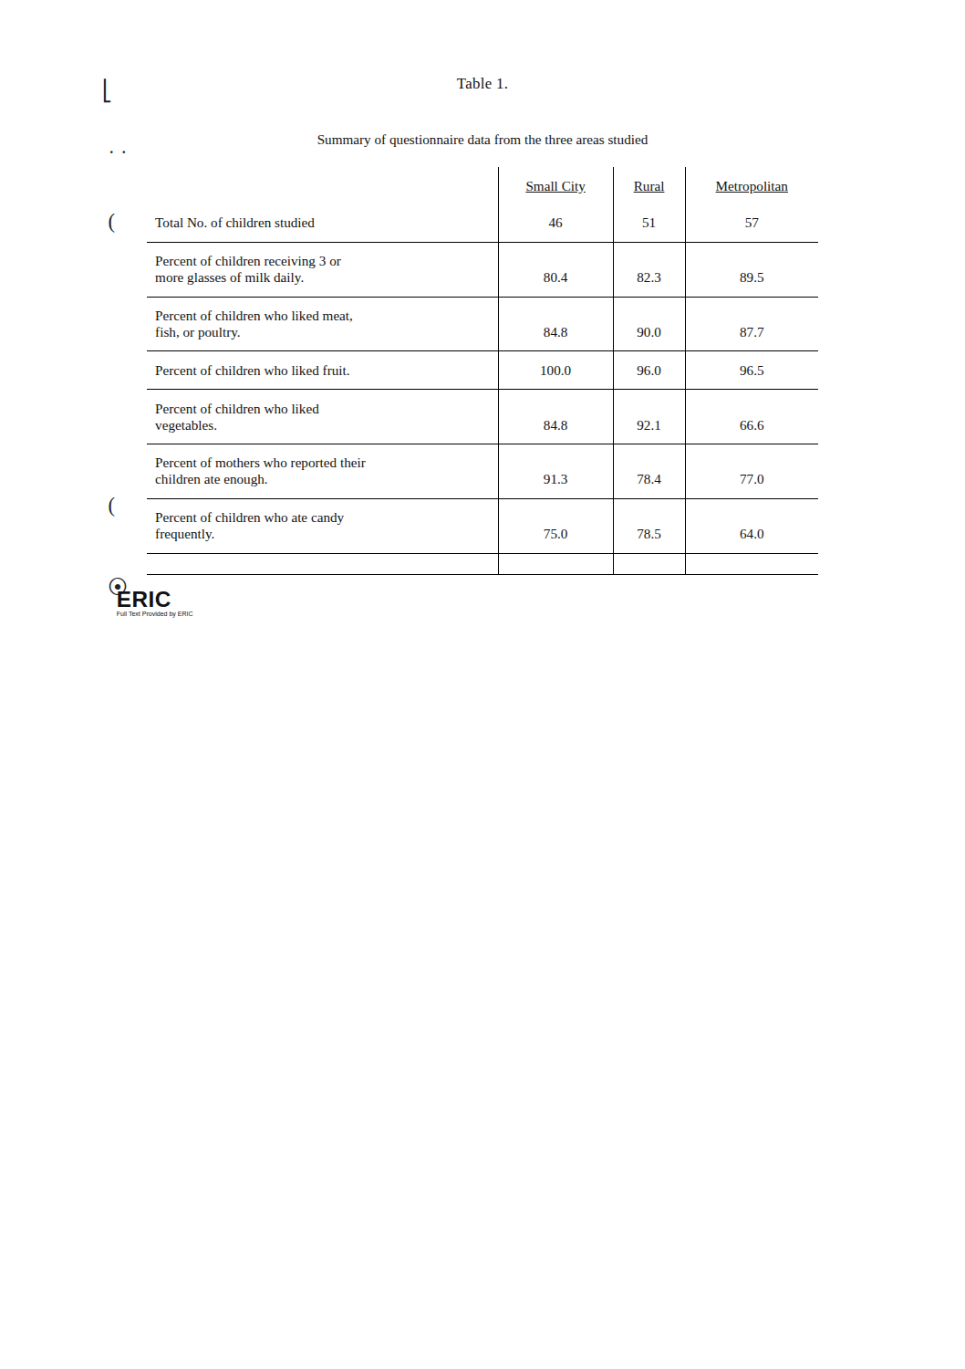Table 1.
Summary of questionnaire data from the three areas studied
| | Small City | Rural | Metropolitan |
| --- | --- | --- | --- |
| Total No. of children studied | 46 | 51 | 57 |
| Percent of children receiving 3 or more glasses of milk daily. | 80.4 | 82.3 | 89.5 |
| Percent of children who liked meat, fish, or poultry. | 84.8 | 90.0 | 87.7 |
| Percent of children who liked fruit. | 100.0 | 96.0 | 96.5 |
| Percent of children who liked vegetables. | 84.8 | 92.1 | 66.6 |
| Percent of mothers who reported their children ate enough. | 91.3 | 78.4 | 77.0 |
| Percent of children who ate candy frequently. | 75.0 | 78.5 | 64.0 |
⎣ · · ( ( ⦿
ERIC Full Text Provided by ERIC